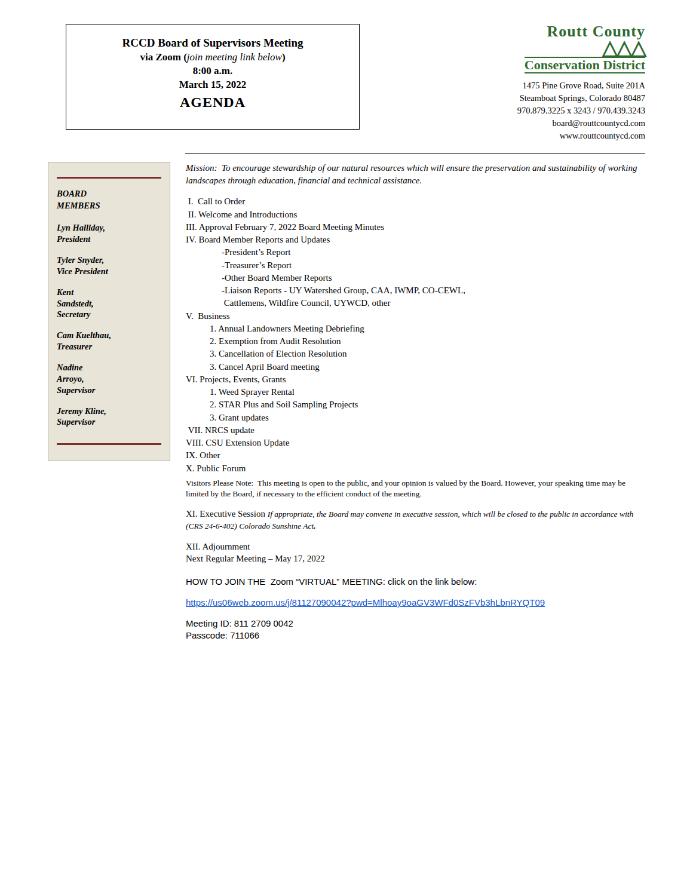RCCD Board of Supervisors Meeting
via Zoom (join meeting link below)
8:00 a.m.
March 15, 2022
AGENDA
Routt County
△△△
Conservation District
1475 Pine Grove Road, Suite 201A
Steamboat Springs, Colorado 80487
970.879.3225 x 3243 / 970.439.3243
board@routtcountycd.com
www.routtcountycd.com
BOARD
MEMBERS
Lyn Halliday,
President
Tyler Snyder,
Vice President
Kent
Sandstedt,
Secretary
Cam Kuelthau,
Treasurer
Nadine
Arroyo,
Supervisor
Jeremy Kline,
Supervisor
Mission: To encourage stewardship of our natural resources which will ensure the preservation and sustainability of working landscapes through education, financial and technical assistance.
I. Call to Order
II. Welcome and Introductions
III. Approval February 7, 2022 Board Meeting Minutes
IV. Board Member Reports and Updates
-President’s Report
-Treasurer’s Report
-Other Board Member Reports
-Liaison Reports - UY Watershed Group, CAA, IWMP, CO-CEWL,
Cattlemens, Wildfire Council, UYWCD, other
V. Business
1. Annual Landowners Meeting Debriefing
2. Exemption from Audit Resolution
3. Cancellation of Election Resolution
3. Cancel April Board meeting
VI. Projects, Events, Grants
1. Weed Sprayer Rental
2. STAR Plus and Soil Sampling Projects
3. Grant updates
VII. NRCS update
VIII. CSU Extension Update
IX. Other
X. Public Forum
Visitors Please Note: This meeting is open to the public, and your opinion is valued by the Board. However, your speaking time may be limited by the Board, if necessary to the efficient conduct of the meeting.
XI. Executive Session If appropriate, the Board may convene in executive session, which will be closed to the public in accordance with (CRS 24-6-402) Colorado Sunshine Act.
XII. Adjournment
Next Regular Meeting – May 17, 2022
HOW TO JOIN THE Zoom “VIRTUAL” MEETING: click on the link below:
https://us06web.zoom.us/j/81127090042?pwd=Mlhoay9oaGV3WFd0SzFVb3hLbnRYQT09
Meeting ID: 811 2709 0042
Passcode: 711066